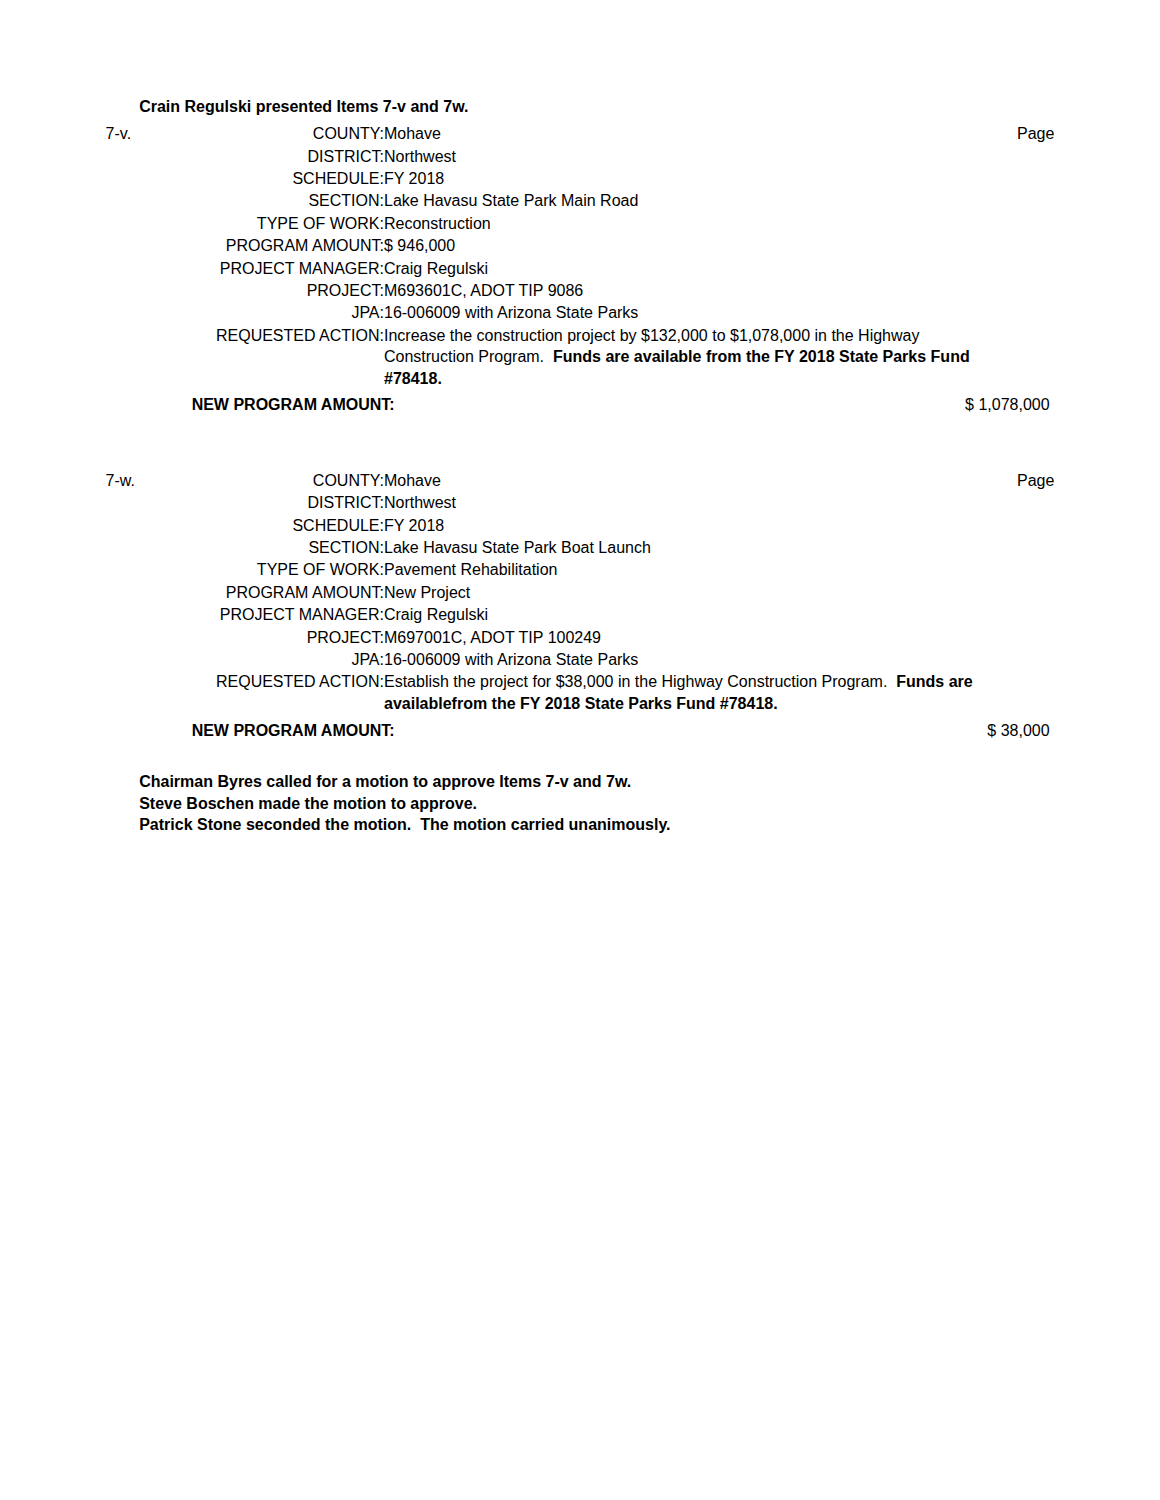Crain Regulski presented Items 7-v and 7w.
| 7-v. | COUNTY: | Mohave | Page |
| | DISTRICT: | Northwest | |
| | SCHEDULE: | FY 2018 | |
| | SECTION: | Lake Havasu State Park Main Road | |
| | TYPE OF WORK: | Reconstruction | |
| | PROGRAM AMOUNT: | $ 946,000 | |
| | PROJECT MANAGER: | Craig Regulski | |
| | PROJECT: | M693601C, ADOT TIP 9086 | |
| | JPA: | 16-006009 with Arizona State Parks | |
| | REQUESTED ACTION: | Increase the construction project by $132,000 to $1,078,000 in the Highway Construction Program. Funds are available from the FY 2018 State Parks Fund #78418. | |
| NEW PROGRAM AMOUNT: | | $ 1,078,000 |
| 7-w. | COUNTY: | Mohave | Page |
| | DISTRICT: | Northwest | |
| | SCHEDULE: | FY 2018 | |
| | SECTION: | Lake Havasu State Park Boat Launch | |
| | TYPE OF WORK: | Pavement Rehabilitation | |
| | PROGRAM AMOUNT: | New Project | |
| | PROJECT MANAGER: | Craig Regulski | |
| | PROJECT: | M697001C, ADOT TIP 100249 | |
| | JPA: | 16-006009 with Arizona State Parks | |
| | REQUESTED ACTION: | Establish the project for $38,000 in the Highway Construction Program. Funds are availablefrom the FY 2018 State Parks Fund #78418. | |
| NEW PROGRAM AMOUNT: | | $ 38,000 |
Chairman Byres called for a motion to approve Items 7-v and 7w.
Steve Boschen made the motion to approve.
Patrick Stone seconded the motion. The motion carried unanimously.